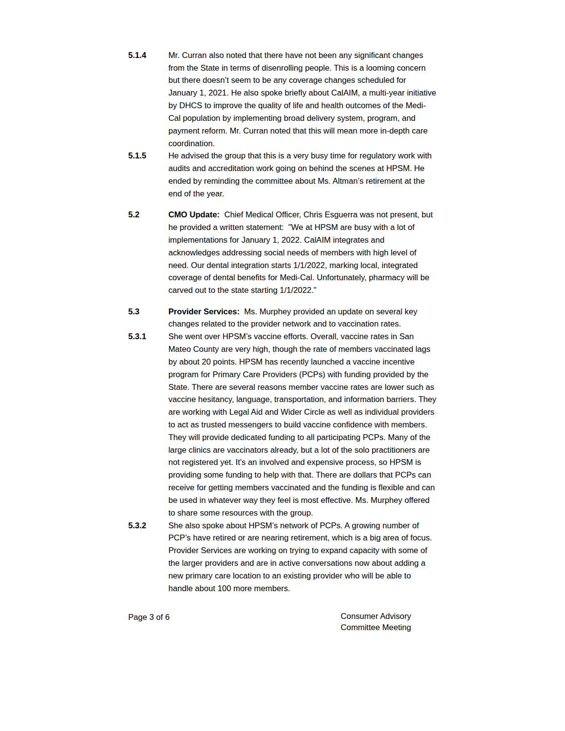5.1.4 Mr. Curran also noted that there have not been any significant changes from the State in terms of disenrolling people. This is a looming concern but there doesn’t seem to be any coverage changes scheduled for January 1, 2021. He also spoke briefly about CalAIM, a multi-year initiative by DHCS to improve the quality of life and health outcomes of the Medi-Cal population by implementing broad delivery system, program, and payment reform. Mr. Curran noted that this will mean more in-depth care coordination.
5.1.5 He advised the group that this is a very busy time for regulatory work with audits and accreditation work going on behind the scenes at HPSM. He ended by reminding the committee about Ms. Altman’s retirement at the end of the year.
5.2 CMO Update: Chief Medical Officer, Chris Esguerra was not present, but he provided a written statement: "We at HPSM are busy with a lot of implementations for January 1, 2022. CalAIM integrates and acknowledges addressing social needs of members with high level of need. Our dental integration starts 1/1/2022, marking local, integrated coverage of dental benefits for Medi-Cal. Unfortunately, pharmacy will be carved out to the state starting 1/1/2022."
5.3 Provider Services: Ms. Murphey provided an update on several key changes related to the provider network and to vaccination rates.
5.3.1 She went over HPSM’s vaccine efforts. Overall, vaccine rates in San Mateo County are very high, though the rate of members vaccinated lags by about 20 points. HPSM has recently launched a vaccine incentive program for Primary Care Providers (PCPs) with funding provided by the State. There are several reasons member vaccine rates are lower such as vaccine hesitancy, language, transportation, and information barriers. They are working with Legal Aid and Wider Circle as well as individual providers to act as trusted messengers to build vaccine confidence with members. They will provide dedicated funding to all participating PCPs. Many of the large clinics are vaccinators already, but a lot of the solo practitioners are not registered yet. It's an involved and expensive process, so HPSM is providing some funding to help with that. There are dollars that PCPs can receive for getting members vaccinated and the funding is flexible and can be used in whatever way they feel is most effective. Ms. Murphey offered to share some resources with the group.
5.3.2 She also spoke about HPSM’s network of PCPs. A growing number of PCP’s have retired or are nearing retirement, which is a big area of focus. Provider Services are working on trying to expand capacity with some of the larger providers and are in active conversations now about adding a new primary care location to an existing provider who will be able to handle about 100 more members.
Page 3 of 6
Consumer Advisory
Committee Meeting